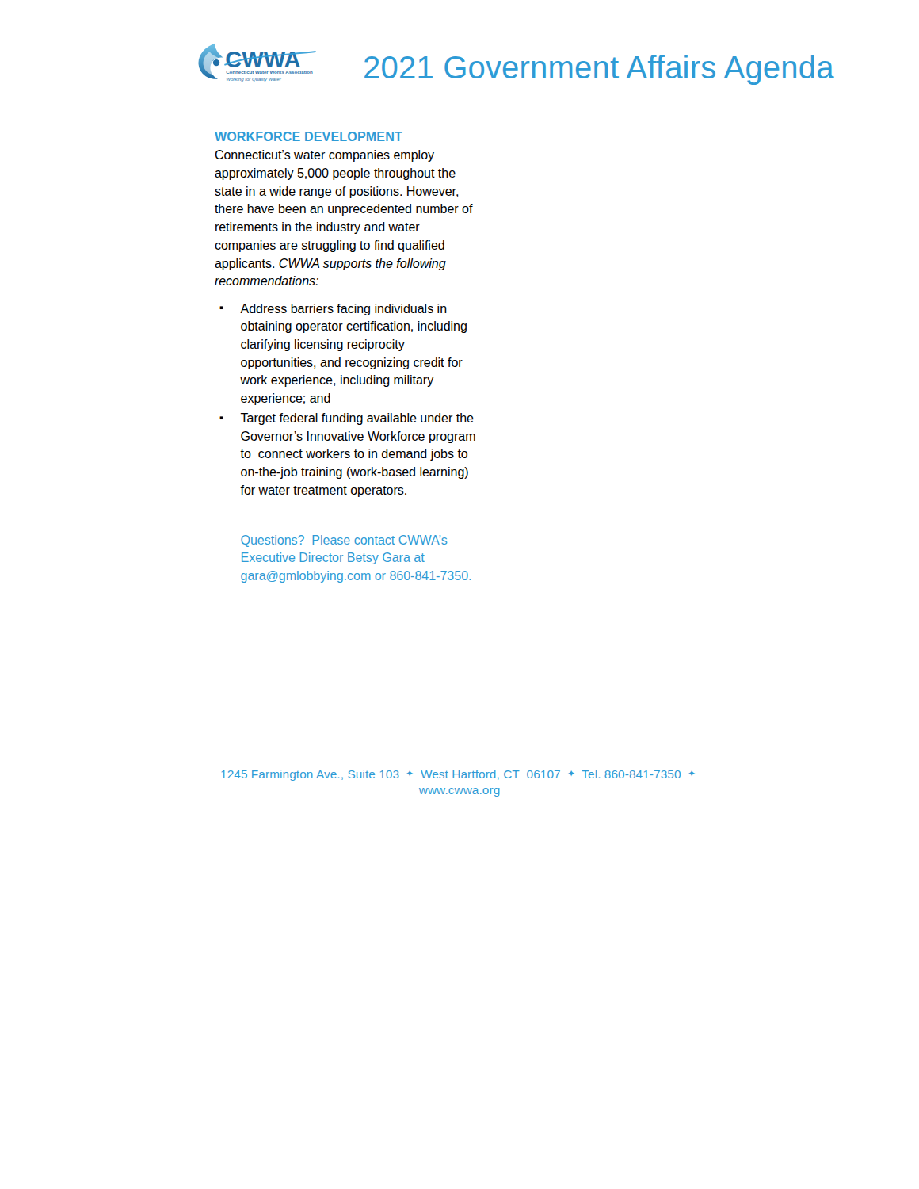CWWA Connecticut Water Works Association Working for Quality Water
2021 Government Affairs Agenda
WORKFORCE DEVELOPMENT
Connecticut’s water companies employ approximately 5,000 people throughout the state in a wide range of positions. However, there have been an unprecedented number of retirements in the industry and water companies are struggling to find qualified applicants. CWWA supports the following recommendations:
Address barriers facing individuals in obtaining operator certification, including clarifying licensing reciprocity opportunities, and recognizing credit for work experience, including military experience; and
Target federal funding available under the Governor’s Innovative Workforce program to connect workers to in demand jobs to on-the-job training (work-based learning) for water treatment operators.
Questions? Please contact CWWA’s Executive Director Betsy Gara at gara@gmlobbying.com or 860-841-7350.
1245 Farmington Ave., Suite 103 ✦ West Hartford, CT 06107 ✦ Tel. 860-841-7350 ✦ www.cwwa.org